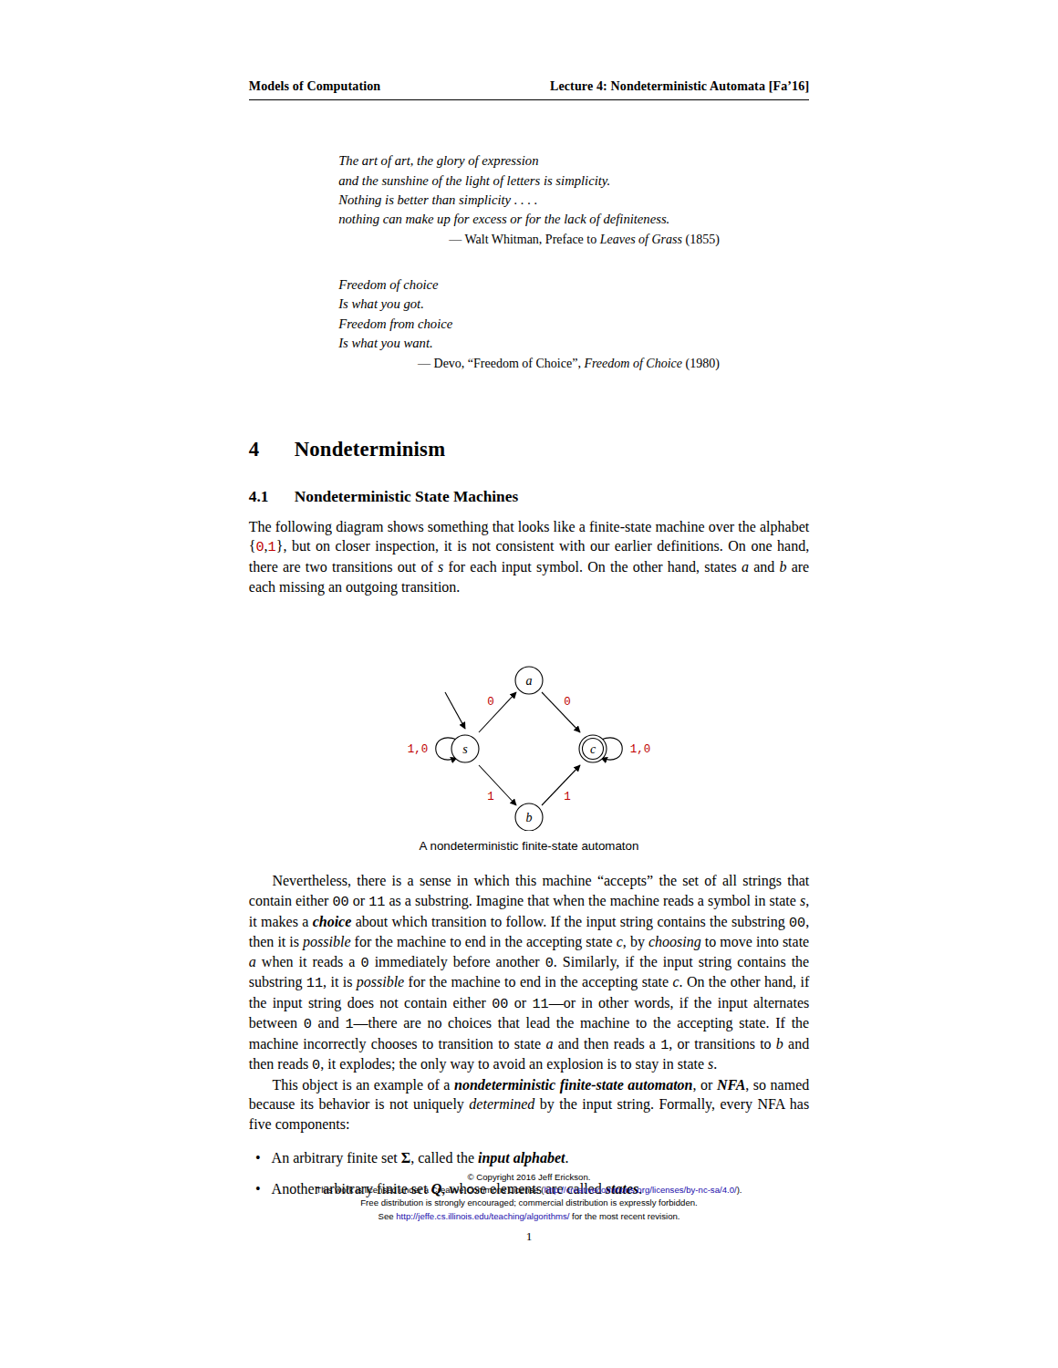Models of Computation
Lecture 4: Nondeterministic Automata [Fa’16]
The art of art, the glory of expression
and the sunshine of the light of letters is simplicity.
Nothing is better than simplicity . . . .
nothing can make up for excess or for the lack of definiteness.
— Walt Whitman, Preface to Leaves of Grass (1855)
Freedom of choice
Is what you got.
Freedom from choice
Is what you want.
— Devo, “Freedom of Choice”, Freedom of Choice (1980)
4 Nondeterminism
4.1 Nondeterministic State Machines
The following diagram shows something that looks like a finite-state machine over the alphabet {0,1}, but on closer inspection, it is not consistent with our earlier definitions. On one hand, there are two transitions out of s for each input symbol. On the other hand, states a and b are each missing an outgoing transition.
s a b c 1,0 1,0 0 0 1 1
A nondeterministic finite-state automaton
Nevertheless, there is a sense in which this machine “accepts” the set of all strings that contain either 00 or 11 as a substring. Imagine that when the machine reads a symbol in state s, it makes a choice about which transition to follow. If the input string contains the substring 00, then it is possible for the machine to end in the accepting state c, by choosing to move into state a when it reads a 0 immediately before another 0. Similarly, if the input string contains the substring 11, it is possible for the machine to end in the accepting state c. On the other hand, if the input string does not contain either 00 or 11—or in other words, if the input alternates between 0 and 1—there are no choices that lead the machine to the accepting state. If the machine incorrectly chooses to transition to state a and then reads a 1, or transitions to b and then reads 0, it explodes; the only way to avoid an explosion is to stay in state s.
This object is an example of a nondeterministic finite-state automaton, or NFA, so named because its behavior is not uniquely determined by the input string. Formally, every NFA has five components:
An arbitrary finite set Σ, called the input alphabet.
Another arbitrary finite set Q, whose elements are called states.
© Copyright 2016 Jeff Erickson.
This work is licensed under a Creative Commons License (http://creativecommons.org/licenses/by-nc-sa/4.0/).
Free distribution is strongly encouraged; commercial distribution is expressly forbidden.
See http://jeffe.cs.illinois.edu/teaching/algorithms/ for the most recent revision.
1